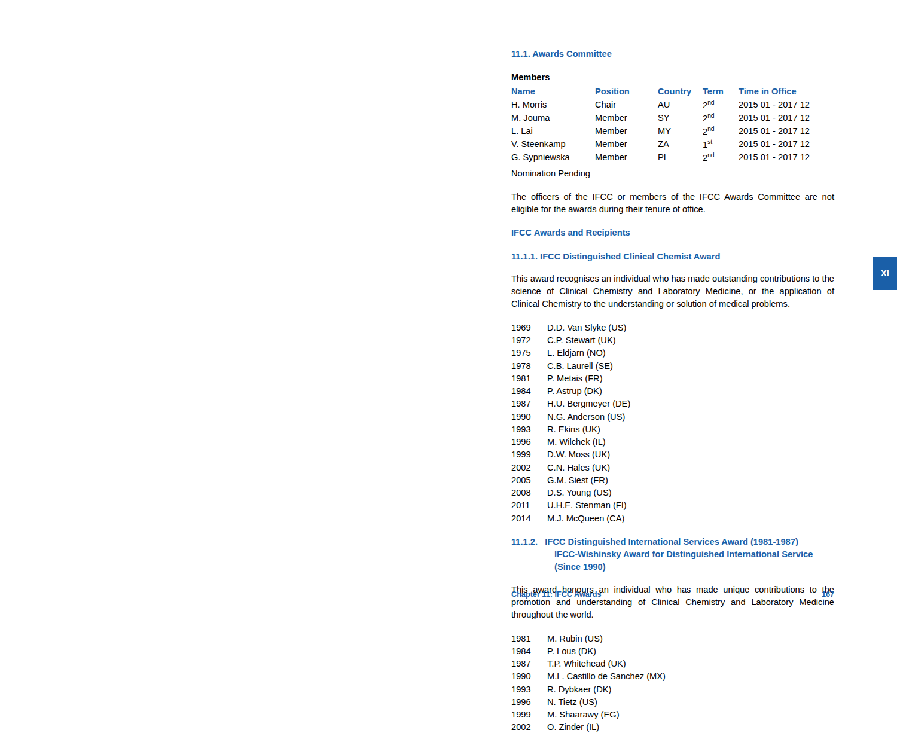XI
11.1. Awards Committee
Members
| Name | Position | Country | Term | Time in Office |
| --- | --- | --- | --- | --- |
| H. Morris | Chair | AU | 2 nd | 2015 01 - 2017 12 |
| M. Jouma | Member | SY | 2 nd | 2015 01 - 2017 12 |
| L. Lai | Member | MY | 2 nd | 2015 01 - 2017 12 |
| V. Steenkamp | Member | ZA | 1 st | 2015 01 - 2017 12 |
| G. Sypniewska | Member | PL | 2 nd | 2015 01 - 2017 12 |
Nomination Pending
The officers of the IFCC or members of the IFCC Awards Committee are not eligible for the awards during their tenure of office.
IFCC Awards and Recipients
11.1.1. IFCC Distinguished Clinical Chemist Award
This award recognises an individual who has made outstanding contributions to the science of Clinical Chemistry and Laboratory Medicine, or the application of Clinical Chemistry to the understanding or solution of medical problems.
| 1969 | D.D. Van Slyke (US) |
| 1972 | C.P. Stewart (UK) |
| 1975 | L. Eldjarn (NO) |
| 1978 | C.B. Laurell (SE) |
| 1981 | P. Metais (FR) |
| 1984 | P. Astrup (DK) |
| 1987 | H.U. Bergmeyer (DE) |
| 1990 | N.G. Anderson (US) |
| 1993 | R. Ekins (UK) |
| 1996 | M. Wilchek (IL) |
| 1999 | D.W. Moss (UK) |
| 2002 | C.N. Hales (UK) |
| 2005 | G.M. Siest (FR) |
| 2008 | D.S. Young (US) |
| 2011 | U.H.E. Stenman (FI) |
| 2014 | M.J. McQueen (CA) |
11.1.2. IFCC Distinguished International Services Award (1981-1987)IFCC-Wishinsky Award for Distinguished International Service (Since 1990)
This award honours an individual who has made unique contributions to the promotion and understanding of Clinical Chemistry and Laboratory Medicine throughout the world.
| 1981 | M. Rubin (US) |
| 1984 | P. Lous (DK) |
| 1987 | T.P. Whitehead (UK) |
| 1990 | M.L. Castillo de Sanchez (MX) |
| 1993 | R. Dybkaer (DK) |
| 1996 | N. Tietz (US) |
| 1999 | M. Shaarawy (EG) |
| 2002 | O. Zinder (IL) |
Chapter 11: IFCC Awards 167